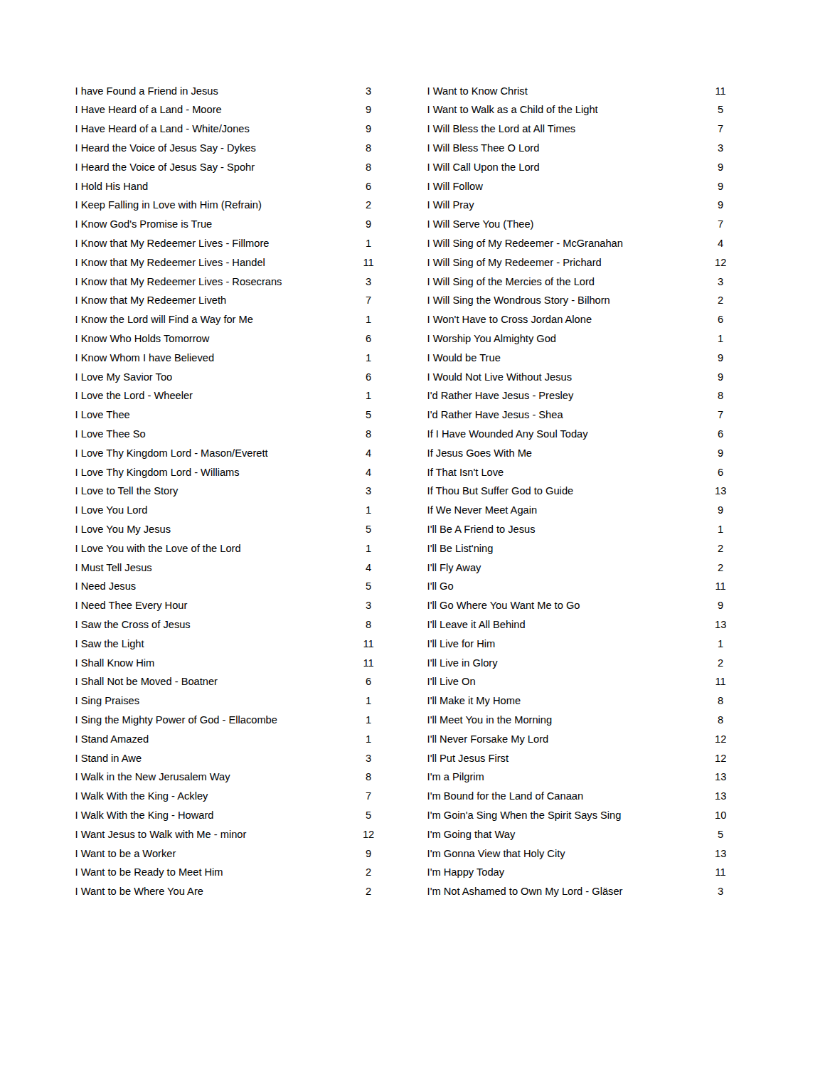| I have Found a Friend in Jesus | 3 | | I Want to Know Christ | 11 |
| I Have Heard of a Land - Moore | 9 | | I Want to Walk as a Child of the Light | 5 |
| I Have Heard of a Land - White/Jones | 9 | | I Will Bless the Lord at All Times | 7 |
| I Heard the Voice of Jesus Say - Dykes | 8 | | I Will Bless Thee O Lord | 3 |
| I Heard the Voice of Jesus Say - Spohr | 8 | | I Will Call Upon the Lord | 9 |
| I Hold His Hand | 6 | | I Will Follow | 9 |
| I Keep Falling in Love with Him (Refrain) | 2 | | I Will Pray | 9 |
| I Know God's Promise is True | 9 | | I Will Serve You (Thee) | 7 |
| I Know that My Redeemer Lives - Fillmore | 1 | | I Will Sing of My Redeemer - McGranahan | 4 |
| I Know that My Redeemer Lives - Handel | 11 | | I Will Sing of My Redeemer - Prichard | 12 |
| I Know that My Redeemer Lives - Rosecrans | 3 | | I Will Sing of the Mercies of the Lord | 3 |
| I Know that My Redeemer Liveth | 7 | | I Will Sing the Wondrous Story - Bilhorn | 2 |
| I Know the Lord will Find a Way for Me | 1 | | I Won't Have to Cross Jordan Alone | 6 |
| I Know Who Holds Tomorrow | 6 | | I Worship You Almighty God | 1 |
| I Know Whom I have Believed | 1 | | I Would be True | 9 |
| I Love My Savior Too | 6 | | I Would Not Live Without Jesus | 9 |
| I Love the Lord - Wheeler | 1 | | I'd Rather Have Jesus - Presley | 8 |
| I Love Thee | 5 | | I'd Rather Have Jesus - Shea | 7 |
| I Love Thee So | 8 | | If I Have Wounded Any Soul Today | 6 |
| I Love Thy Kingdom Lord - Mason/Everett | 4 | | If Jesus Goes With Me | 9 |
| I Love Thy Kingdom Lord - Williams | 4 | | If That Isn't Love | 6 |
| I Love to Tell the Story | 3 | | If Thou But Suffer God to Guide | 13 |
| I Love You Lord | 1 | | If We Never Meet Again | 9 |
| I Love You My Jesus | 5 | | I'll Be A Friend to Jesus | 1 |
| I Love You with the Love of the Lord | 1 | | I'll Be List'ning | 2 |
| I Must Tell Jesus | 4 | | I'll Fly Away | 2 |
| I Need Jesus | 5 | | I'll Go | 11 |
| I Need Thee Every Hour | 3 | | I'll Go Where You Want Me to Go | 9 |
| I Saw the Cross of Jesus | 8 | | I'll Leave it All Behind | 13 |
| I Saw the Light | 11 | | I'll Live for Him | 1 |
| I Shall Know Him | 11 | | I'll Live in Glory | 2 |
| I Shall Not be Moved - Boatner | 6 | | I'll Live On | 11 |
| I Sing Praises | 1 | | I'll Make it My Home | 8 |
| I Sing the Mighty Power of God - Ellacombe | 1 | | I'll Meet You in the Morning | 8 |
| I Stand Amazed | 1 | | I'll Never Forsake My Lord | 12 |
| I Stand in Awe | 3 | | I'll Put Jesus First | 12 |
| I Walk in the New Jerusalem Way | 8 | | I'm a Pilgrim | 13 |
| I Walk With the King - Ackley | 7 | | I'm Bound for the Land of Canaan | 13 |
| I Walk With the King - Howard | 5 | | I'm Goin'a Sing When the Spirit Says Sing | 10 |
| I Want Jesus to Walk with Me - minor | 12 | | I'm Going that Way | 5 |
| I Want to be a Worker | 9 | | I'm Gonna View that Holy City | 13 |
| I Want to be Ready to Meet Him | 2 | | I'm Happy Today | 11 |
| I Want to be Where You Are | 2 | | I'm Not Ashamed to Own My Lord - Gläser | 3 |